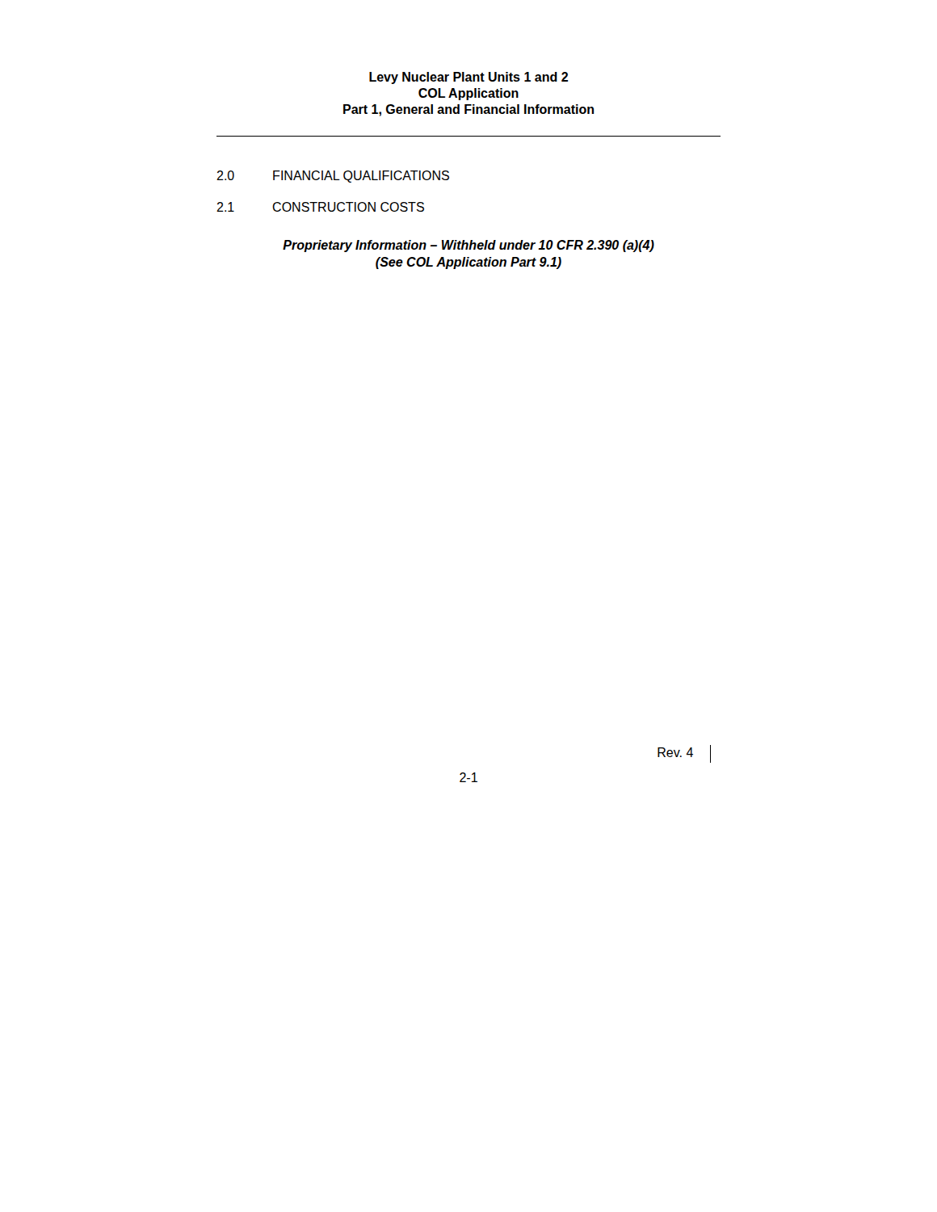Levy Nuclear Plant Units 1 and 2
COL Application
Part 1, General and Financial Information
2.0 FINANCIAL QUALIFICATIONS
2.1 CONSTRUCTION COSTS
Proprietary Information – Withheld under 10 CFR 2.390 (a)(4)
(See COL Application Part 9.1)
Rev. 4
2-1